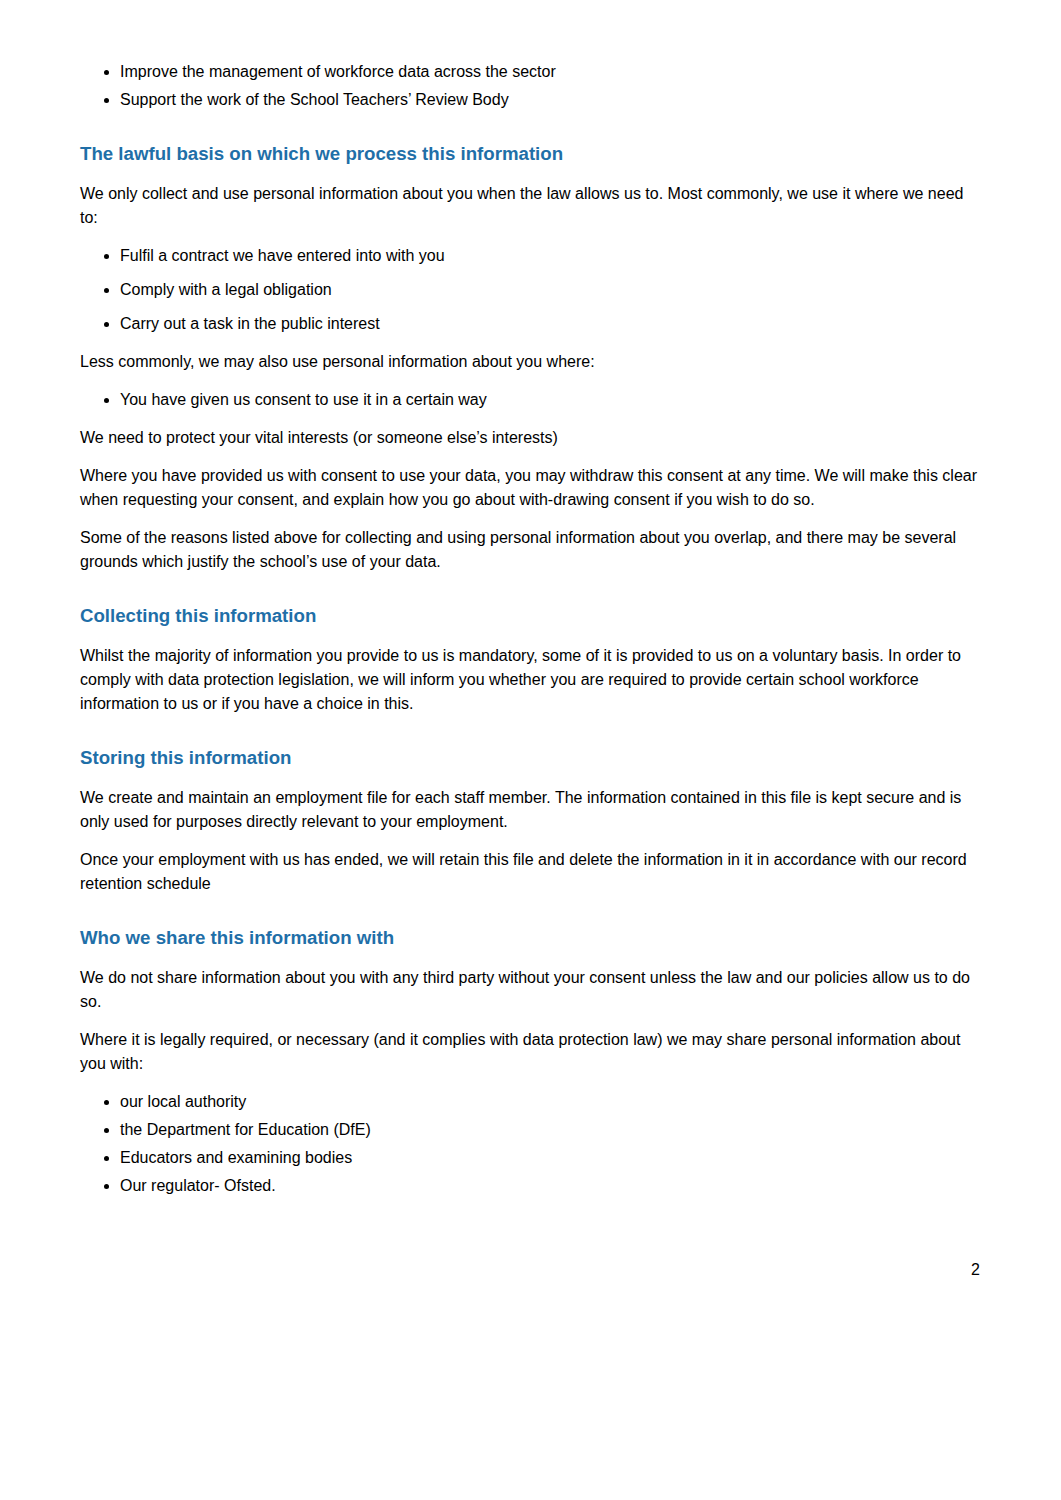Improve the management of workforce data across the sector
Support the work of the School Teachers’ Review Body
The lawful basis on which we process this information
We only collect and use personal information about you when the law allows us to. Most commonly, we use it where we need to:
Fulfil a contract we have entered into with you
Comply with a legal obligation
Carry out a task in the public interest
Less commonly, we may also use personal information about you where:
You have given us consent to use it in a certain way
We need to protect your vital interests (or someone else’s interests)
Where you have provided us with consent to use your data, you may withdraw this consent at any time. We will make this clear when requesting your consent, and explain how you go about with-drawing consent if you wish to do so.
Some of the reasons listed above for collecting and using personal information about you overlap, and there may be several grounds which justify the school’s use of your data.
Collecting this information
Whilst the majority of information you provide to us is mandatory, some of it is provided to us on a voluntary basis. In order to comply with data protection legislation, we will inform you whether you are required to provide certain school workforce information to us or if you have a choice in this.
Storing this information
We create and maintain an employment file for each staff member. The information contained in this file is kept secure and is only used for purposes directly relevant to your employment.
Once your employment with us has ended, we will retain this file and delete the information in it in accordance with our record retention schedule
Who we share this information with
We do not share information about you with any third party without your consent unless the law and our policies allow us to do so.
Where it is legally required, or necessary (and it complies with data protection law) we may share personal information about you with:
our local authority
the Department for Education (DfE)
Educators and examining bodies
Our regulator- Ofsted.
2